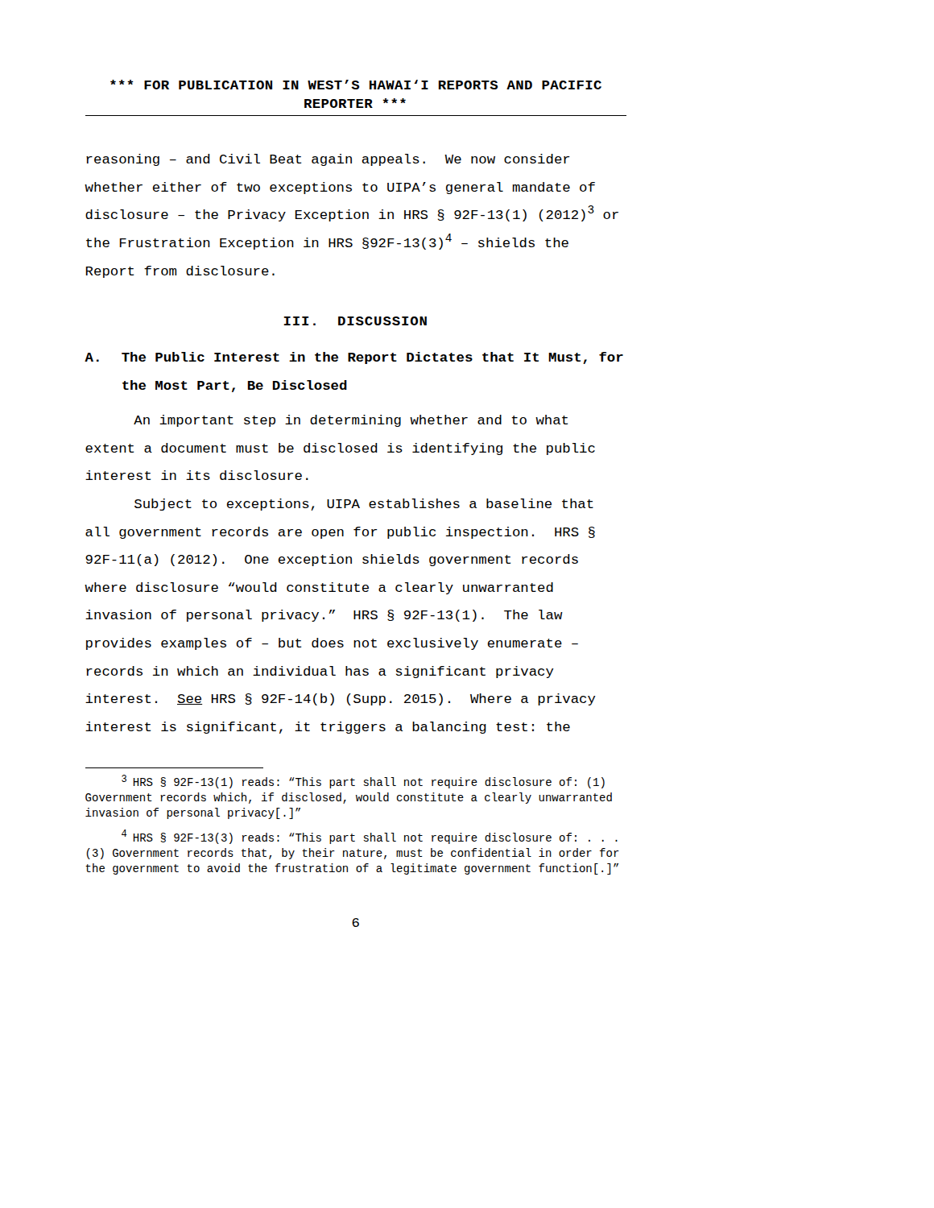*** FOR PUBLICATION IN WEST’S HAWAI‘I REPORTS AND PACIFIC REPORTER ***
reasoning – and Civil Beat again appeals. We now consider whether either of two exceptions to UIPA’s general mandate of disclosure – the Privacy Exception in HRS § 92F-13(1) (2012)3 or the Frustration Exception in HRS §92F-13(3)4 – shields the Report from disclosure.
III. DISCUSSION
A. The Public Interest in the Report Dictates that It Must, for the Most Part, Be Disclosed
An important step in determining whether and to what extent a document must be disclosed is identifying the public interest in its disclosure.
Subject to exceptions, UIPA establishes a baseline that all government records are open for public inspection. HRS § 92F-11(a) (2012). One exception shields government records where disclosure “would constitute a clearly unwarranted invasion of personal privacy.” HRS § 92F-13(1). The law provides examples of – but does not exclusively enumerate – records in which an individual has a significant privacy interest. See HRS § 92F-14(b) (Supp. 2015). Where a privacy interest is significant, it triggers a balancing test: the
3HRS § 92F-13(1) reads: “This part shall not require disclosure of: (1) Government records which, if disclosed, would constitute a clearly unwarranted invasion of personal privacy[.]”
4HRS § 92F-13(3) reads: “This part shall not require disclosure of: . . . (3) Government records that, by their nature, must be confidential in order for the government to avoid the frustration of a legitimate government function[.]”
6